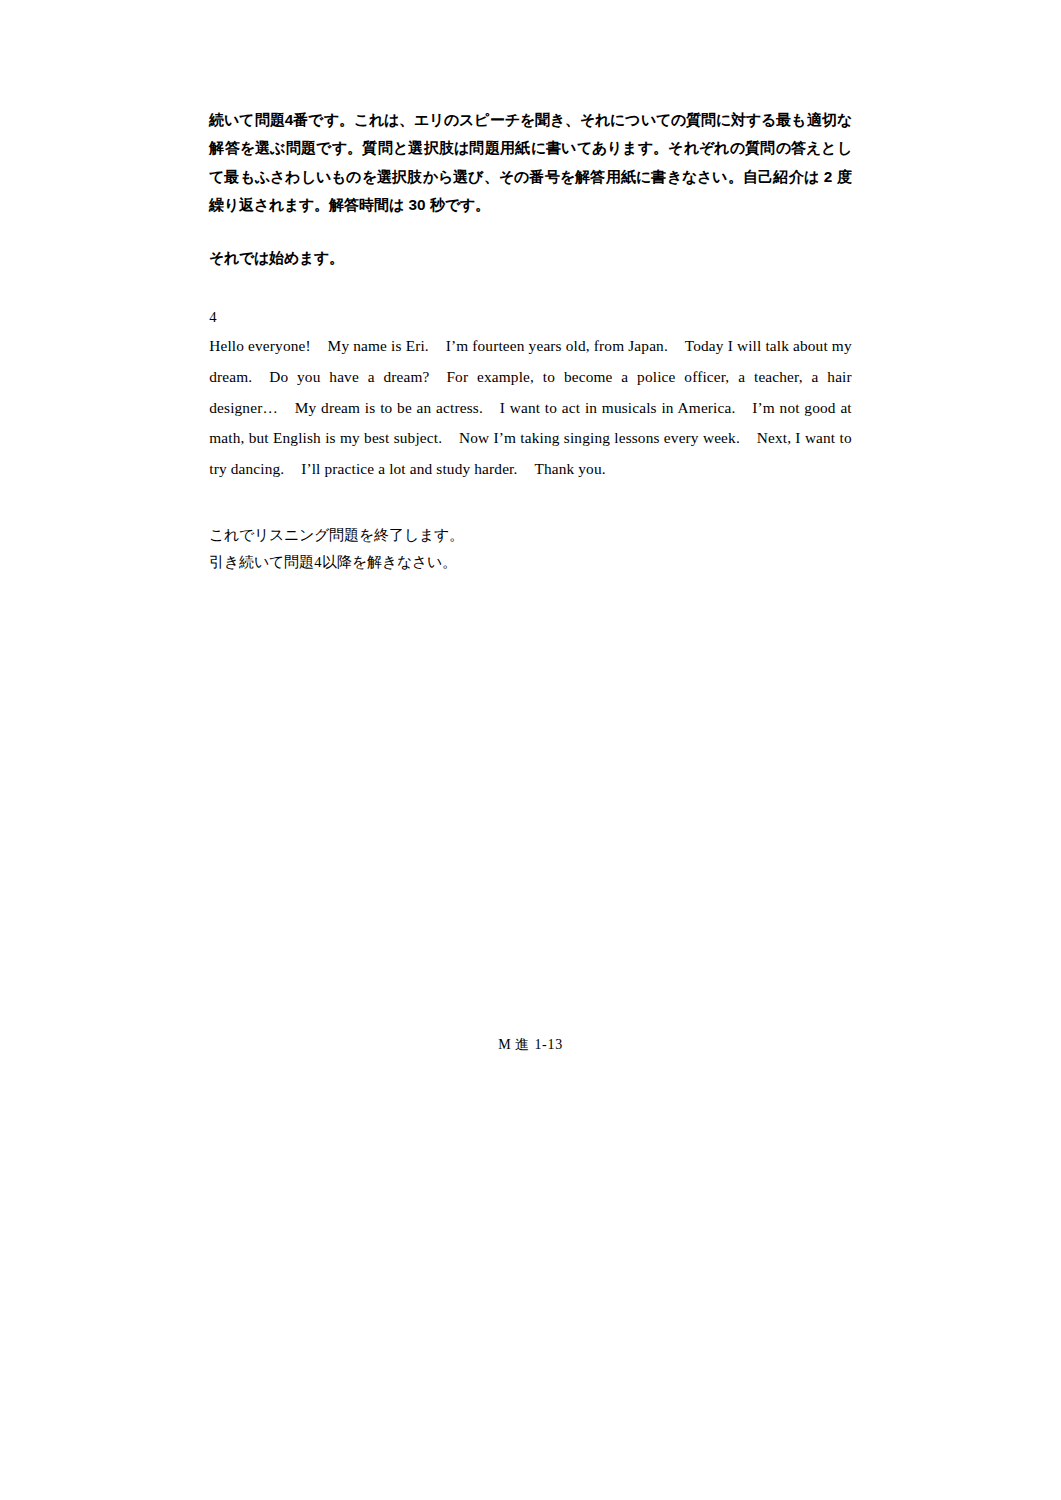続いて問題4番です。これは、エリのスピーチを聞き、それについての質問に対する最も適切な解答を選ぶ問題です。質問と選択肢は問題用紙に書いてあります。それぞれの質問の答えとして最もふさわしいものを選択肢から選び、その番号を解答用紙に書きなさい。自己紹介は 2 度繰り返されます。解答時間は 30 秒です。
それでは始めます。
4
Hello everyone! My name is Eri. I’m fourteen years old, from Japan. Today I will talk about my dream. Do you have a dream? For example, to become a police officer, a teacher, a hair designer… My dream is to be an actress. I want to act in musicals in America. I’m not good at math, but English is my best subject. Now I’m taking singing lessons every week. Next, I want to try dancing. I’ll practice a lot and study harder. Thank you.
これでリスニング問題を終了します。
引き続いて問題4以降を解きなさい。
M 進 1-13